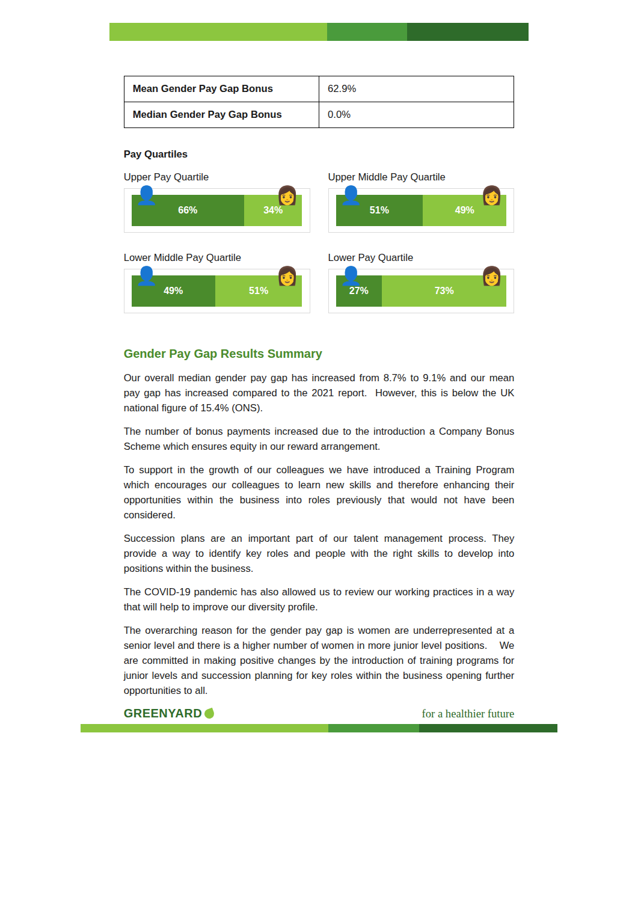| Mean Gender Pay Gap Bonus | 62.9% |
| Median Gender Pay Gap Bonus | 0.0% |
Pay Quartiles
Upper Pay Quartile
👤 66%
34% 👩
Upper Middle Pay Quartile
👤 51%
49% 👩
Lower Middle Pay Quartile
👤 49%
51% 👩
Lower Pay Quartile
👤 27%
73% 👩
Gender Pay Gap Results Summary
Our overall median gender pay gap has increased from 8.7% to 9.1% and our mean pay gap has increased compared to the 2021 report. However, this is below the UK national figure of 15.4% (ONS).
The number of bonus payments increased due to the introduction a Company Bonus Scheme which ensures equity in our reward arrangement.
To support in the growth of our colleagues we have introduced a Training Program which encourages our colleagues to learn new skills and therefore enhancing their opportunities within the business into roles previously that would not have been considered.
Succession plans are an important part of our talent management process. They provide a way to identify key roles and people with the right skills to develop into positions within the business.
The COVID-19 pandemic has also allowed us to review our working practices in a way that will help to improve our diversity profile.
The overarching reason for the gender pay gap is women are underrepresented at a senior level and there is a higher number of women in more junior level positions. We are committed in making positive changes by the introduction of training programs for junior levels and succession planning for key roles within the business opening further opportunities to all.
GREENYARD
for a healthier future